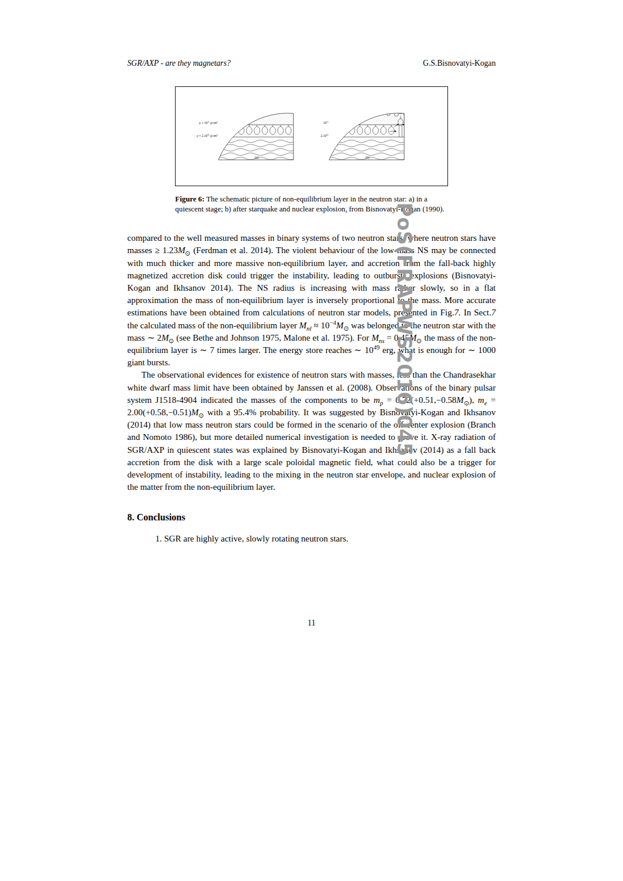PoS(FRAPWS2016)045
SGR/AXP - are they magnetars?
G.S.Bisnovatyi-Kogan
ρ = 1011 g/cm3 ρ = 2.1012 g/cm3 (a) 1011 2.1012 (b)
Figure 6: The schematic picture of non-equilibrium layer in the neutron star: a) in a quiescent stage; b) after starquake and nuclear explosion, from Bisnovatyi-Kogan (1990).
compared to the well measured masses in binary systems of two neutron stars, where neutron stars have masses ≥ 1.23M⊙ (Ferdman et al. 2014). The violent behaviour of the low-mass NS may be connected with much thicker and more massive non-equilibrium layer, and accretion from the fall-back highly magnetized accretion disk could trigger the instability, leading to outbursts explosions (Bisnovatyi-Kogan and Ikhsanov 2014). The NS radius is increasing with mass rather slowly, so in a flat approximation the mass of non-equilibrium layer is inversely proportional to the mass. More accurate estimations have been obtained from calculations of neutron star models, presented in Fig.7. In Sect.7 the calculated mass of the non-equilibrium layer Mnl ≈ 10−4M⊙ was belonged to the neutron star with the mass ∼ 2M⊙ (see Bethe and Johnson 1975, Malone et al. 1975). For Mns = 0.45M⊙ the mass of the non-equilibrium layer is ∼ 7 times larger. The energy store reaches ∼ 1049 erg, what is enough for ∼ 1000 giant bursts.
The observational evidences for existence of neutron stars with masses, less than the Chandrasekhar white dwarf mass limit have been obtained by Janssen et al. (2008). Observations of the binary pulsar system J1518-4904 indicated the masses of the components to be mp = 0.72(+0.51,−0.58M⊙), me = 2.00(+0.58,−0.51)M⊙ with a 95.4% probability. It was suggested by Bisnovatyi-Kogan and Ikhsanov (2014) that low mass neutron stars could be formed in the scenario of the off-center explosion (Branch and Nomoto 1986), but more detailed numerical investigation is needed to prove it. X-ray radiation of SGR/AXP in quiescent states was explained by Bisnovatyi-Kogan and Ikhsanov (2014) as a fall back accretion from the disk with a large scale poloidal magnetic field, what could also be a trigger for development of instability, leading to the mixing in the neutron star envelope, and nuclear explosion of the matter from the non-equilibrium layer.
8. Conclusions
1. SGR are highly active, slowly rotating neutron stars.
11